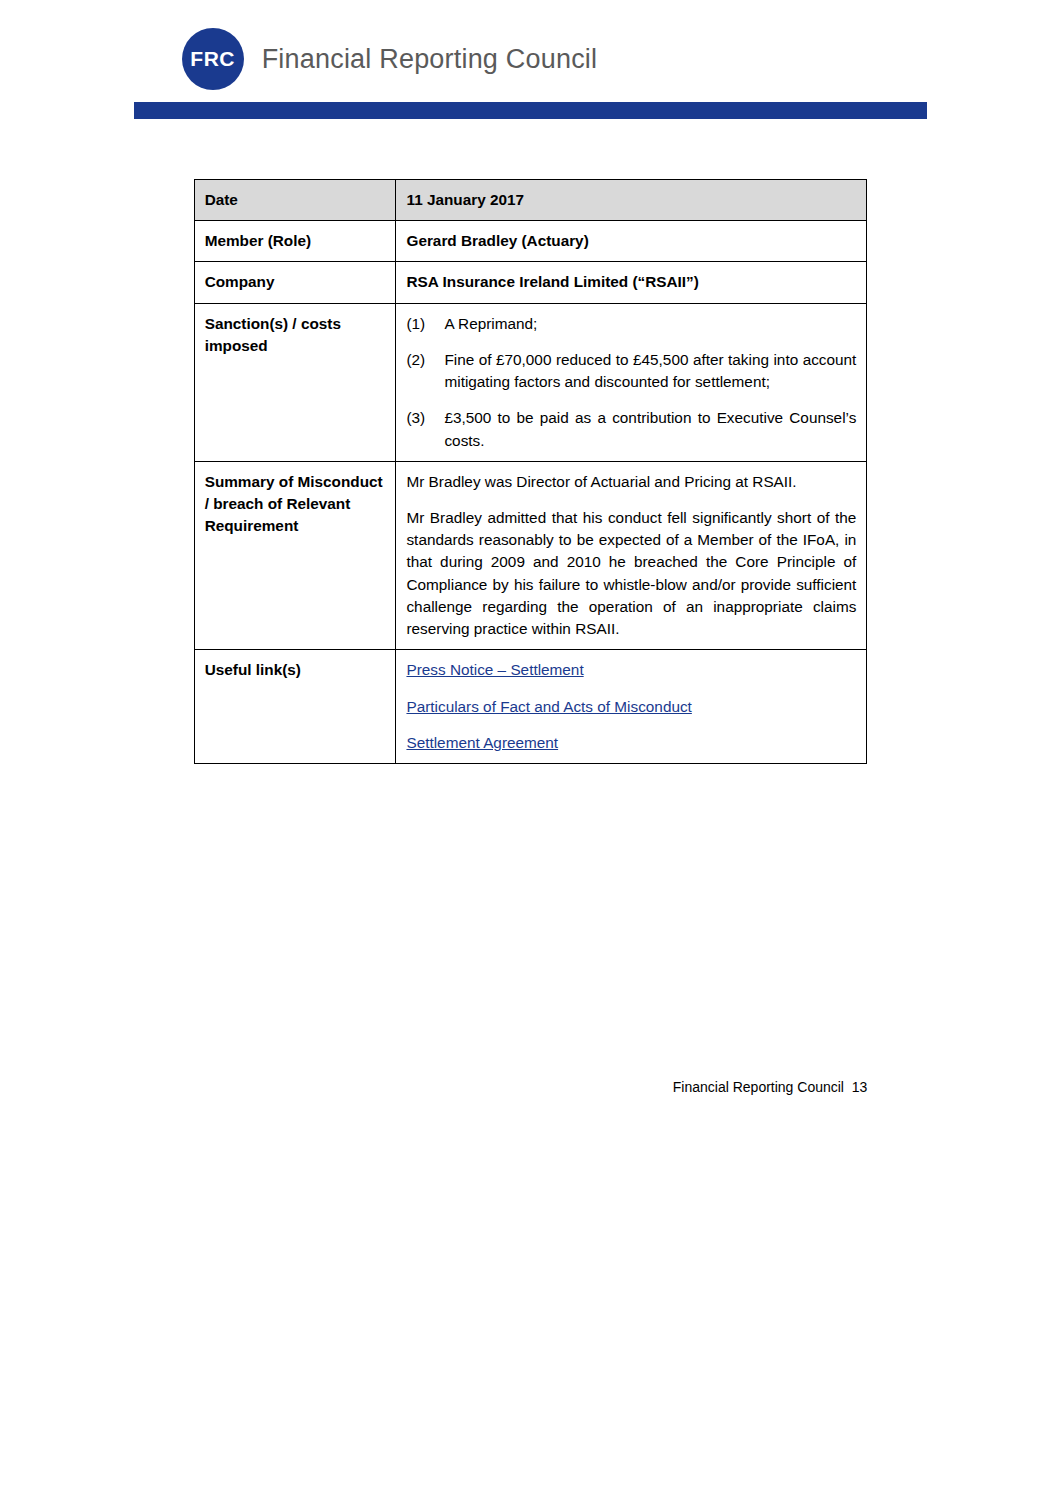FRC
Financial Reporting Council
| Date | 11 January 2017 |
| Member (Role) | Gerard Bradley (Actuary) |
| Company | RSA Insurance Ireland Limited (“RSAII”) |
| Sanction(s) / costs imposed | (1) A Reprimand; (2) Fine of £70,000 reduced to £45,500 after taking into account mitigating factors and discounted for settlement; (3) £3,500 to be paid as a contribution to Executive Counsel’s costs. |
| Summary of Misconduct / breach of Relevant Requirement | Mr Bradley was Director of Actuarial and Pricing at RSAII. Mr Bradley admitted that his conduct fell significantly short of the standards reasonably to be expected of a Member of the IFoA, in that during 2009 and 2010 he breached the Core Principle of Compliance by his failure to whistle-blow and/or provide sufficient challenge regarding the operation of an inappropriate claims reserving practice within RSAII. |
| Useful link(s) | Press Notice – Settlement Particulars of Fact and Acts of Misconduct Settlement Agreement |
Financial Reporting Council 13